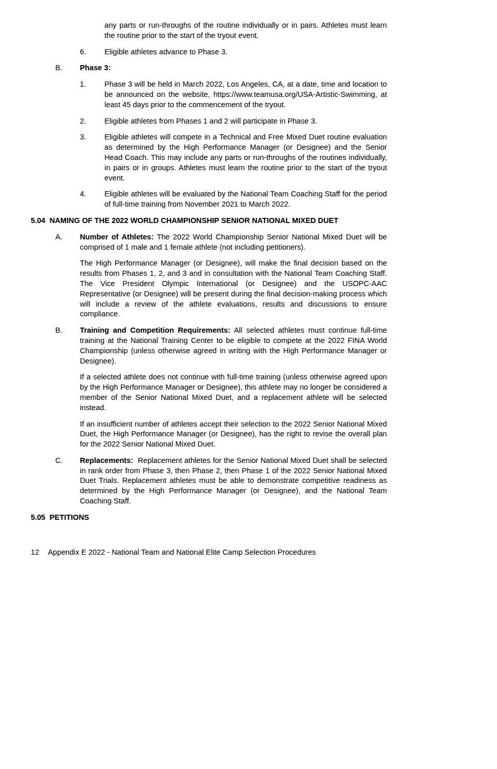any parts or run-throughs of the routine individually or in pairs. Athletes must learn the routine prior to the start of the tryout event.
6.
Eligible athletes advance to Phase 3.
B.
Phase 3:
1.
Phase 3 will be held in March 2022, Los Angeles, CA, at a date, time and location to be announced on the website, https://www.teamusa.org/USA-Artistic-Swimming, at least 45 days prior to the commencement of the tryout.
2.
Eligible athletes from Phases 1 and 2 will participate in Phase 3.
3.
Eligible athletes will compete in a Technical and Free Mixed Duet routine evaluation as determined by the High Performance Manager (or Designee) and the Senior Head Coach. This may include any parts or run-throughs of the routines individually, in pairs or in groups. Athletes must learn the routine prior to the start of the tryout event.
4.
Eligible athletes will be evaluated by the National Team Coaching Staff for the period of full-time training from November 2021 to March 2022.
5.04 NAMING OF THE 2022 WORLD CHAMPIONSHIP SENIOR NATIONAL MIXED DUET
A.
Number of Athletes: The 2022 World Championship Senior National Mixed Duet will be comprised of 1 male and 1 female athlete (not including petitioners).
The High Performance Manager (or Designee), will make the final decision based on the results from Phases 1, 2, and 3 and in consultation with the National Team Coaching Staff. The Vice President Olympic International (or Designee) and the USOPC-AAC Representative (or Designee) will be present during the final decision-making process which will include a review of the athlete evaluations, results and discussions to ensure compliance.
B.
Training and Competition Requirements: All selected athletes must continue full-time training at the National Training Center to be eligible to compete at the 2022 FINA World Championship (unless otherwise agreed in writing with the High Performance Manager or Designee).
If a selected athlete does not continue with full-time training (unless otherwise agreed upon by the High Performance Manager or Designee), this athlete may no longer be considered a member of the Senior National Mixed Duet, and a replacement athlete will be selected instead.
If an insufficient number of athletes accept their selection to the 2022 Senior National Mixed Duet, the High Performance Manager (or Designee), has the right to revise the overall plan for the 2022 Senior National Mixed Duet.
C.
Replacements: Replacement athletes for the Senior National Mixed Duet shall be selected in rank order from Phase 3, then Phase 2, then Phase 1 of the 2022 Senior National Mixed Duet Trials. Replacement athletes must be able to demonstrate competitive readiness as determined by the High Performance Manager (or Designee), and the National Team Coaching Staff.
5.05 PETITIONS
12
Appendix E 2022 - National Team and National Elite Camp Selection Procedures